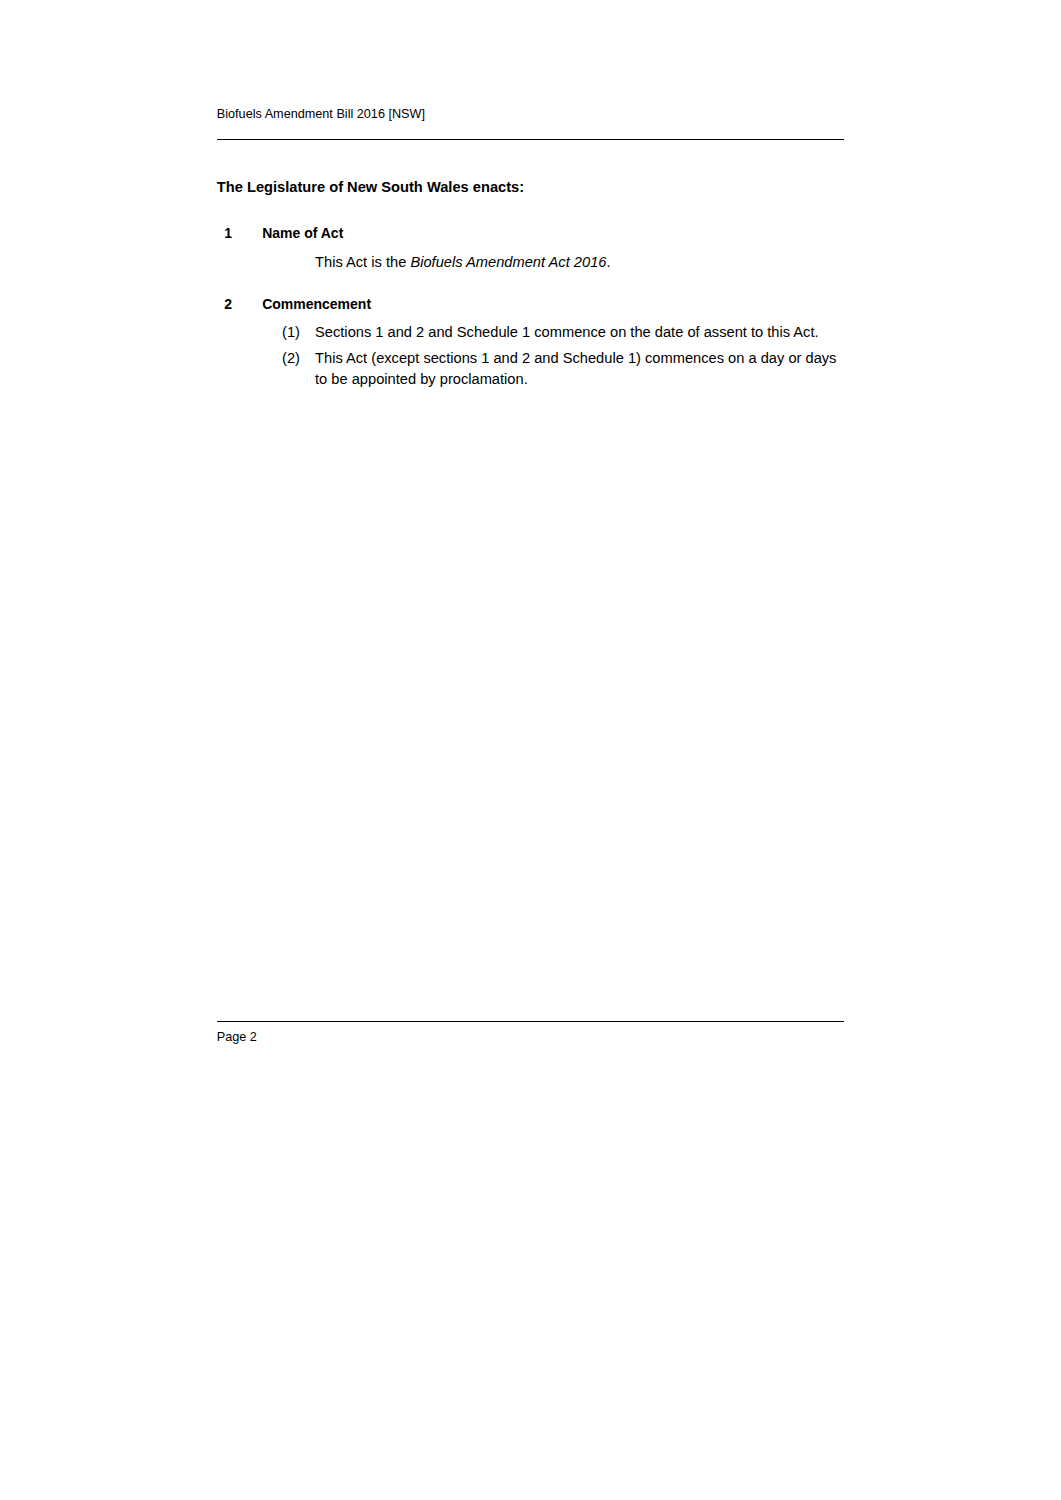Biofuels Amendment Bill 2016 [NSW]
The Legislature of New South Wales enacts:
1 Name of Act
This Act is the Biofuels Amendment Act 2016.
2 Commencement
(1) Sections 1 and 2 and Schedule 1 commence on the date of assent to this Act.
(2) This Act (except sections 1 and 2 and Schedule 1) commences on a day or days to be appointed by proclamation.
Page 2